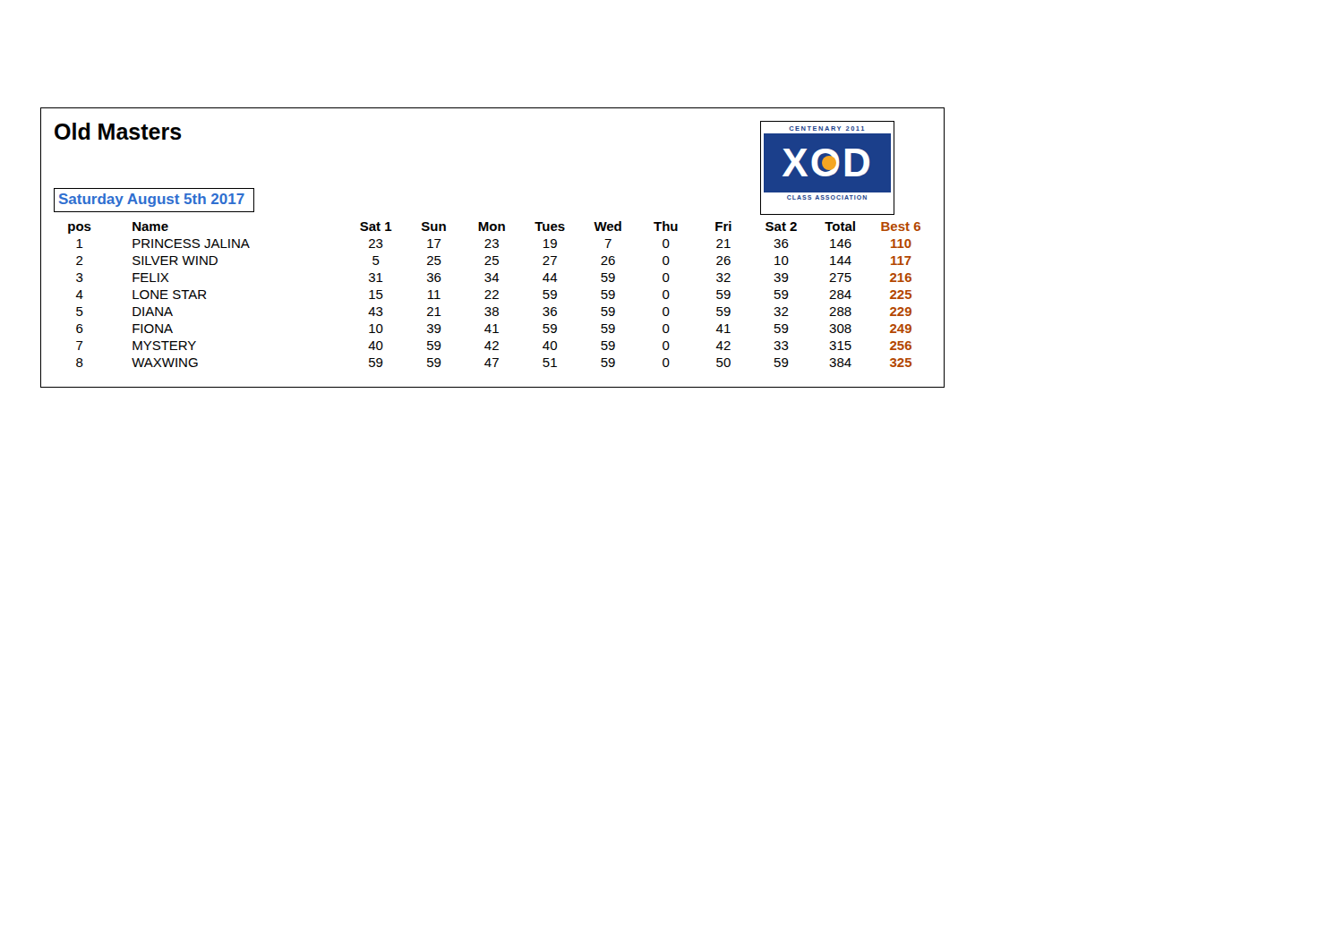Old Masters
CENTENARY 2011
XOD
CLASS ASSOCIATION
Saturday August 5th 2017
| pos | Name | Sat 1 | Sun | Mon | Tues | Wed | Thu | Fri | Sat 2 | Total | Best 6 |
| --- | --- | --- | --- | --- | --- | --- | --- | --- | --- | --- | --- |
| 1 | PRINCESS JALINA | 23 | 17 | 23 | 19 | 7 | 0 | 21 | 36 | 146 | 110 |
| 2 | SILVER WIND | 5 | 25 | 25 | 27 | 26 | 0 | 26 | 10 | 144 | 117 |
| 3 | FELIX | 31 | 36 | 34 | 44 | 59 | 0 | 32 | 39 | 275 | 216 |
| 4 | LONE STAR | 15 | 11 | 22 | 59 | 59 | 0 | 59 | 59 | 284 | 225 |
| 5 | DIANA | 43 | 21 | 38 | 36 | 59 | 0 | 59 | 32 | 288 | 229 |
| 6 | FIONA | 10 | 39 | 41 | 59 | 59 | 0 | 41 | 59 | 308 | 249 |
| 7 | MYSTERY | 40 | 59 | 42 | 40 | 59 | 0 | 42 | 33 | 315 | 256 |
| 8 | WAXWING | 59 | 59 | 47 | 51 | 59 | 0 | 50 | 59 | 384 | 325 |